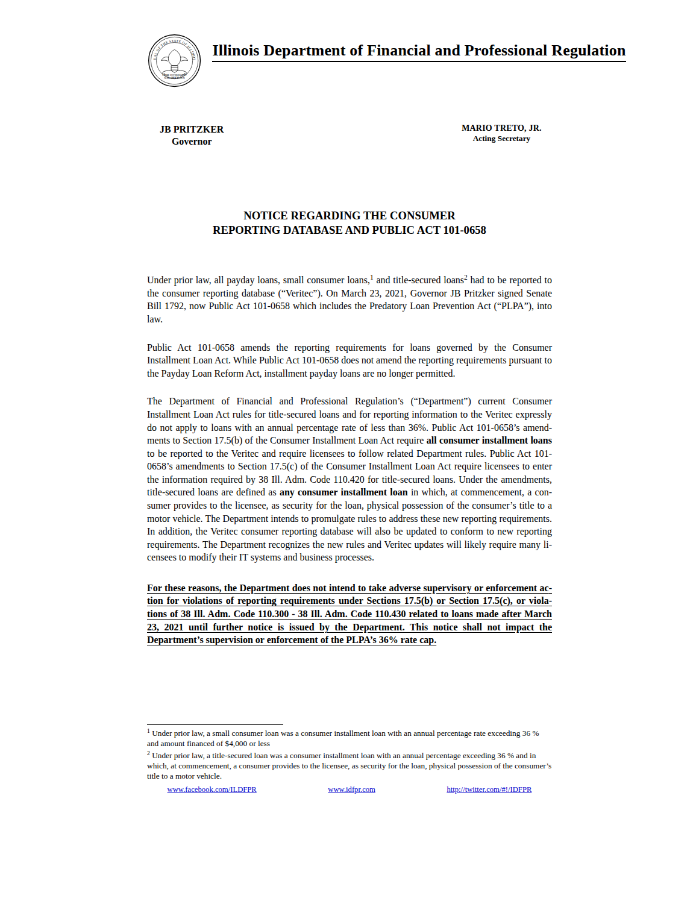SEAL OF THE STATE OF ILLINOIS AUG. 26TH 1818 STATE SOVEREIGNTY NATIONAL UNION
Illinois Department of Financial and Professional Regulation
JB PRITZKER
Governor
MARIO TRETO, JR.
Acting Secretary
Notice Regarding the Consumer
Reporting Database and Public Act 101-0658
Under prior law, all payday loans, small consumer loans,1 and title-secured loans2 had to be reported to the consumer reporting database (“Veritec”). On March 23, 2021, Governor JB Pritzker signed Senate Bill 1792, now Public Act 101-0658 which includes the Predatory Loan Prevention Act (“PLPA”), into law.
Public Act 101-0658 amends the reporting requirements for loans governed by the Consumer Installment Loan Act. While Public Act 101-0658 does not amend the reporting requirements pursuant to the Payday Loan Reform Act, installment payday loans are no longer permitted.
The Department of Financial and Professional Regulation’s (“Department”) current Consumer Installment Loan Act rules for title-secured loans and for reporting information to the Veritec expressly do not apply to loans with an annual percentage rate of less than 36%. Public Act 101-0658’s amendments to Section 17.5(b) of the Consumer Installment Loan Act require all consumer installment loans to be reported to the Veritec and require licensees to follow related Department rules. Public Act 101-0658’s amendments to Section 17.5(c) of the Consumer Installment Loan Act require licensees to enter the information required by 38 Ill. Adm. Code 110.420 for title-secured loans. Under the amendments, title-secured loans are defined as any consumer installment loan in which, at commencement, a consumer provides to the licensee, as security for the loan, physical possession of the consumer’s title to a motor vehicle. The Department intends to promulgate rules to address these new reporting requirements. In addition, the Veritec consumer reporting database will also be updated to conform to new reporting requirements. The Department recognizes the new rules and Veritec updates will likely require many licensees to modify their IT systems and business processes.
For these reasons, the Department does not intend to take adverse supervisory or enforcement action for violations of reporting requirements under Sections 17.5(b) or Section 17.5(c), or violations of 38 Ill. Adm. Code 110.300 - 38 Ill. Adm. Code 110.430 related to loans made after March 23, 2021 until further notice is issued by the Department. This notice shall not impact the Department’s supervision or enforcement of the PLPA’s 36% rate cap.
1 Under prior law, a small consumer loan was a consumer installment loan with an annual percentage rate exceeding 36 % and amount financed of $4,000 or less
2 Under prior law, a title-secured loan was a consumer installment loan with an annual percentage exceeding 36 % and in which, at commencement, a consumer provides to the licensee, as security for the loan, physical possession of the consumer’s title to a motor vehicle.
www.facebook.com/ILDFPR www.idfpr.com http://twitter.com/#!/IDFPR